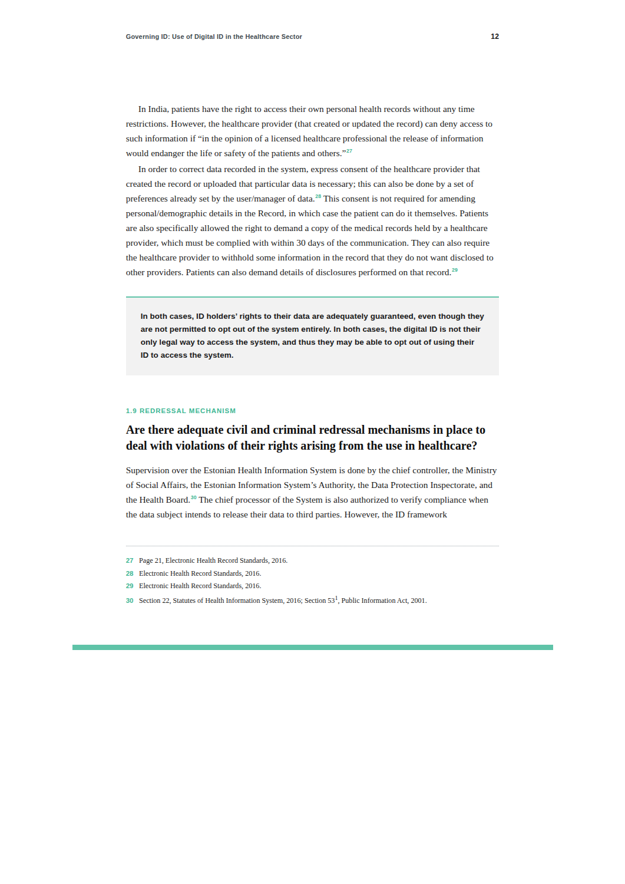Governing ID: Use of Digital ID in the Healthcare Sector 12
In India, patients have the right to access their own personal health records without any time restrictions. However, the healthcare provider (that created or updated the record) can deny access to such information if “in the opinion of a licensed healthcare professional the release of information would endanger the life or safety of the patients and others.”27
In order to correct data recorded in the system, express consent of the healthcare provider that created the record or uploaded that particular data is necessary; this can also be done by a set of preferences already set by the user/manager of data.28 This consent is not required for amending personal/demographic details in the Record, in which case the patient can do it themselves. Patients are also specifically allowed the right to demand a copy of the medical records held by a healthcare provider, which must be complied with within 30 days of the communication. They can also require the healthcare provider to withhold some information in the record that they do not want disclosed to other providers. Patients can also demand details of disclosures performed on that record.29
In both cases, ID holders’ rights to their data are adequately guaranteed, even though they are not permitted to opt out of the system entirely. In both cases, the digital ID is not their only legal way to access the system, and thus they may be able to opt out of using their ID to access the system.
1.9 Redressal Mechanism
Are there adequate civil and criminal redressal mechanisms in place to deal with violations of their rights arising from the use in healthcare?
Supervision over the Estonian Health Information System is done by the chief controller, the Ministry of Social Affairs, the Estonian Information System’s Authority, the Data Protection Inspectorate, and the Health Board.30 The chief processor of the System is also authorized to verify compliance when the data subject intends to release their data to third parties. However, the ID framework
27 Page 21, Electronic Health Record Standards, 2016.
28 Electronic Health Record Standards, 2016.
29 Electronic Health Record Standards, 2016.
30 Section 22, Statutes of Health Information System, 2016; Section 531, Public Information Act, 2001.